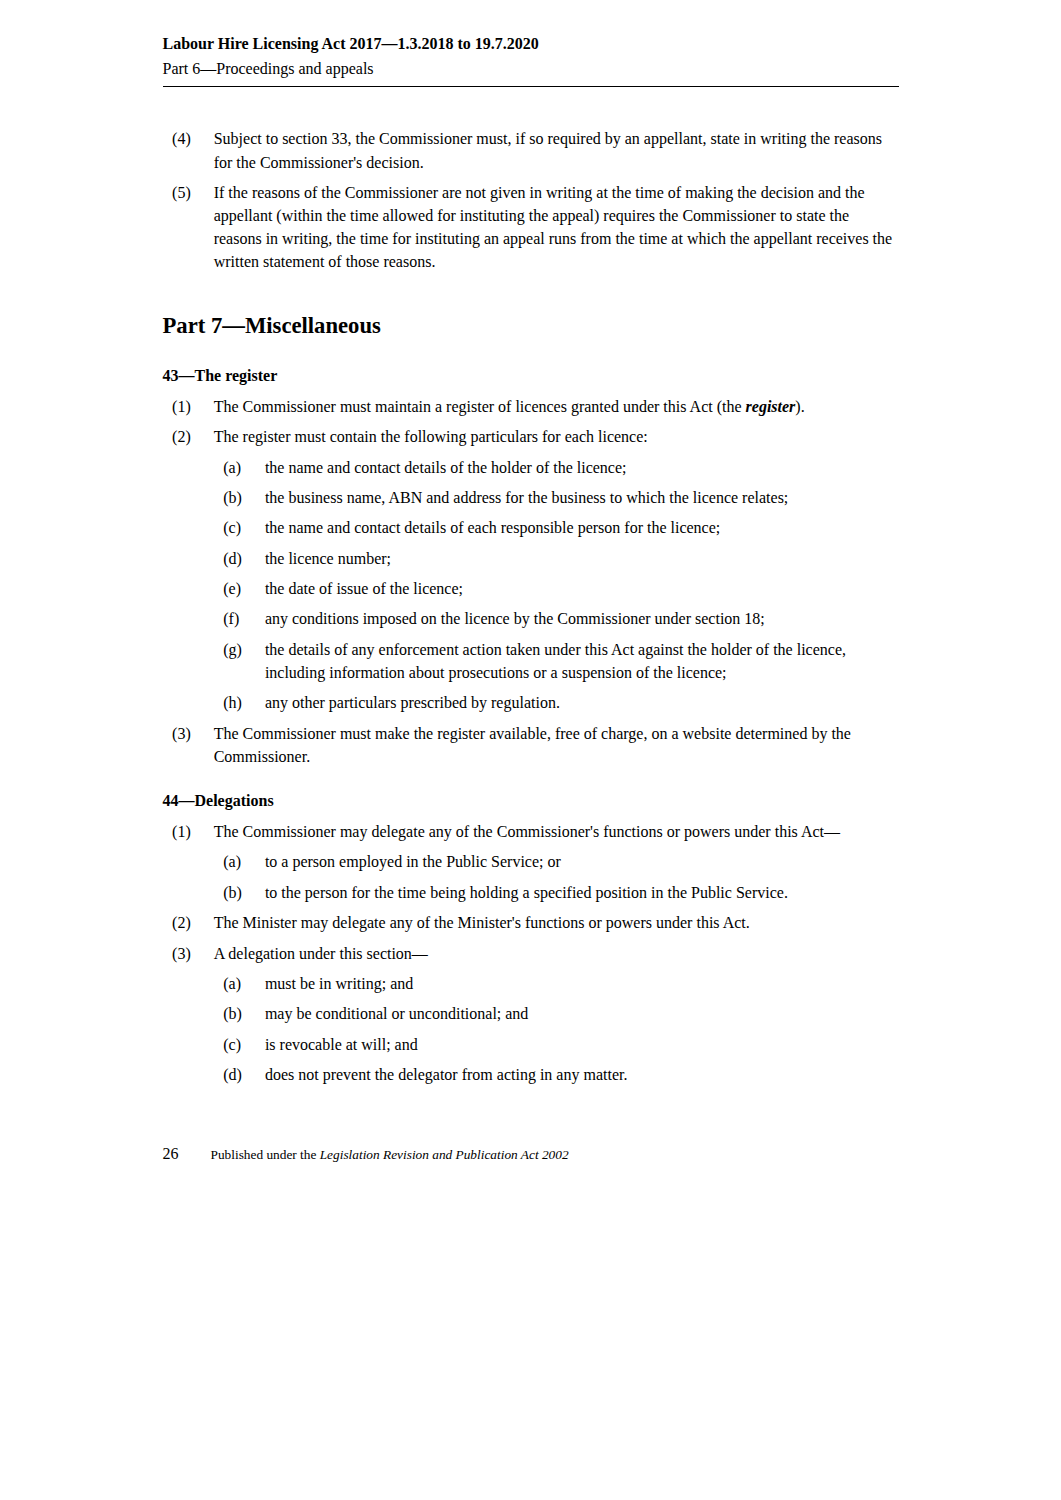Labour Hire Licensing Act 2017—1.3.2018 to 19.7.2020
Part 6—Proceedings and appeals
(4) Subject to section 33, the Commissioner must, if so required by an appellant, state in writing the reasons for the Commissioner's decision.
(5) If the reasons of the Commissioner are not given in writing at the time of making the decision and the appellant (within the time allowed for instituting the appeal) requires the Commissioner to state the reasons in writing, the time for instituting an appeal runs from the time at which the appellant receives the written statement of those reasons.
Part 7—Miscellaneous
43—The register
(1) The Commissioner must maintain a register of licences granted under this Act (the register).
(2) The register must contain the following particulars for each licence:
(a) the name and contact details of the holder of the licence;
(b) the business name, ABN and address for the business to which the licence relates;
(c) the name and contact details of each responsible person for the licence;
(d) the licence number;
(e) the date of issue of the licence;
(f) any conditions imposed on the licence by the Commissioner under section 18;
(g) the details of any enforcement action taken under this Act against the holder of the licence, including information about prosecutions or a suspension of the licence;
(h) any other particulars prescribed by regulation.
(3) The Commissioner must make the register available, free of charge, on a website determined by the Commissioner.
44—Delegations
(1) The Commissioner may delegate any of the Commissioner's functions or powers under this Act—
(a) to a person employed in the Public Service; or
(b) to the person for the time being holding a specified position in the Public Service.
(2) The Minister may delegate any of the Minister's functions or powers under this Act.
(3) A delegation under this section—
(a) must be in writing; and
(b) may be conditional or unconditional; and
(c) is revocable at will; and
(d) does not prevent the delegator from acting in any matter.
26
Published under the Legislation Revision and Publication Act 2002